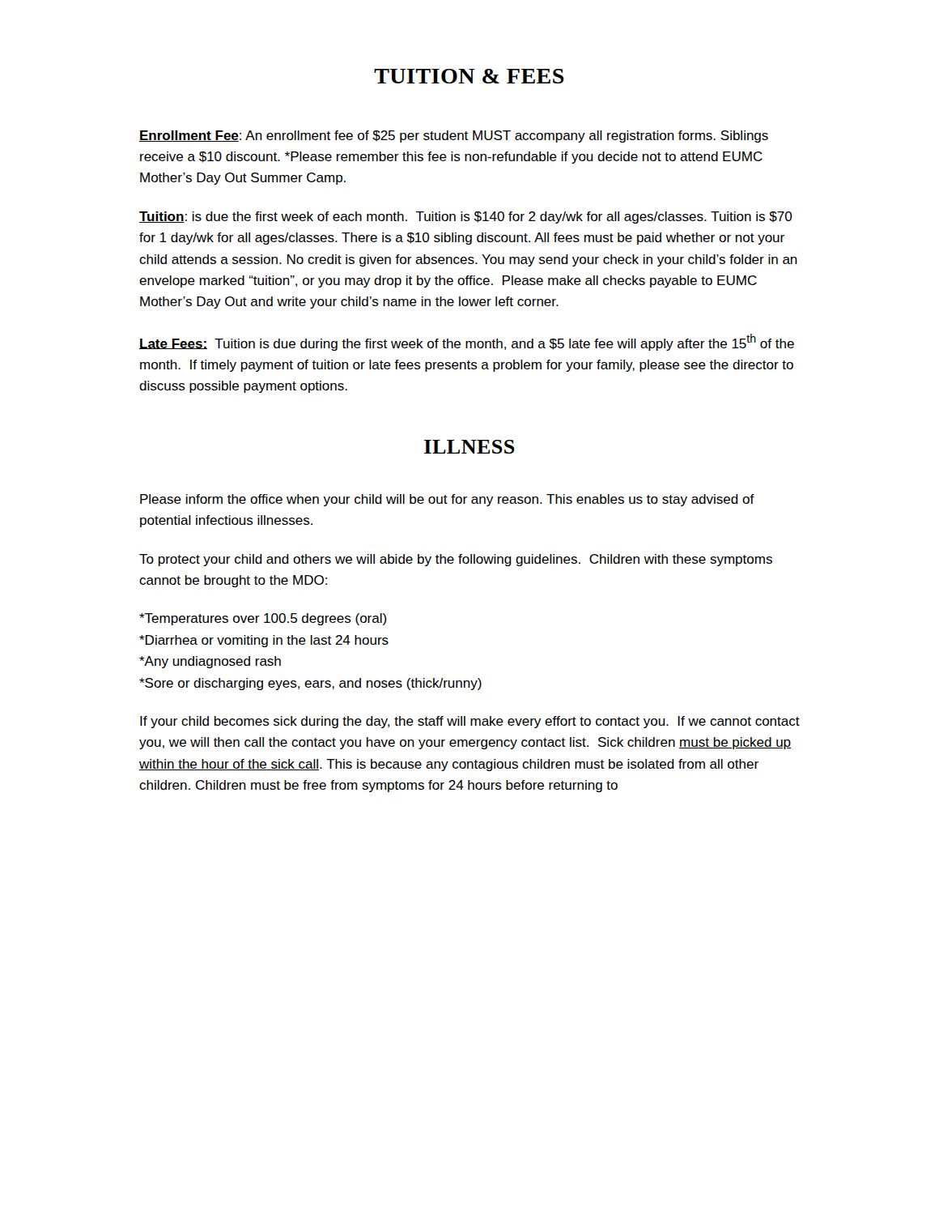TUITION & FEES
Enrollment Fee: An enrollment fee of $25 per student MUST accompany all registration forms. Siblings receive a $10 discount. *Please remember this fee is non-refundable if you decide not to attend EUMC Mother’s Day Out Summer Camp.
Tuition: is due the first week of each month. Tuition is $140 for 2 day/wk for all ages/classes. Tuition is $70 for 1 day/wk for all ages/classes. There is a $10 sibling discount. All fees must be paid whether or not your child attends a session. No credit is given for absences. You may send your check in your child’s folder in an envelope marked “tuition”, or you may drop it by the office. Please make all checks payable to EUMC Mother’s Day Out and write your child’s name in the lower left corner.
Late Fees: Tuition is due during the first week of the month, and a $5 late fee will apply after the 15th of the month. If timely payment of tuition or late fees presents a problem for your family, please see the director to discuss possible payment options.
ILLNESS
Please inform the office when your child will be out for any reason. This enables us to stay advised of potential infectious illnesses.
To protect your child and others we will abide by the following guidelines. Children with these symptoms cannot be brought to the MDO:
*Temperatures over 100.5 degrees (oral) *Diarrhea or vomiting in the last 24 hours *Any undiagnosed rash *Sore or discharging eyes, ears, and noses (thick/runny)
If your child becomes sick during the day, the staff will make every effort to contact you. If we cannot contact you, we will then call the contact you have on your emergency contact list. Sick children must be picked up within the hour of the sick call. This is because any contagious children must be isolated from all other children. Children must be free from symptoms for 24 hours before returning to